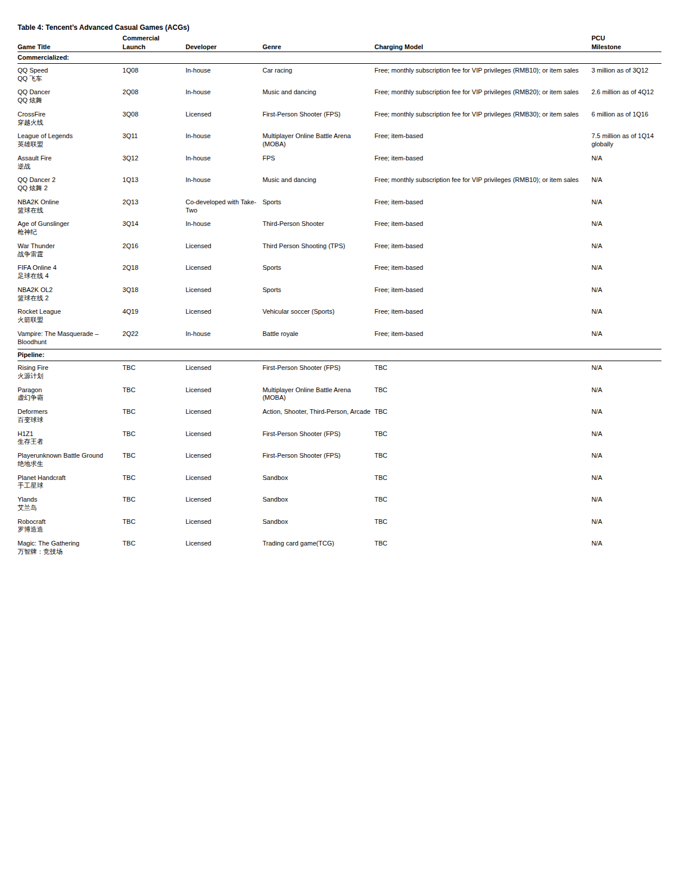Table 4: Tencent’s Advanced Casual Games (ACGs)
| | Commercial | | | | PCU |
| --- | --- | --- | --- | --- | --- |
| Game Title | Launch | Developer | Genre | Charging Model | Milestone |
| Commercialized: |
| QQ Speed QQ 飞车 | 1Q08 | In-house | Car racing | Free; monthly subscription fee for VIP privileges (RMB10); or item sales | 3 million as of 3Q12 |
| QQ Dancer QQ 炫舞 | 2Q08 | In-house | Music and dancing | Free; monthly subscription fee for VIP privileges (RMB20); or item sales | 2.6 million as of 4Q12 |
| CrossFire 穿越火线 | 3Q08 | Licensed | First-Person Shooter (FPS) | Free; monthly subscription fee for VIP privileges (RMB30); or item sales | 6 million as of 1Q16 |
| League of Legends 英雄联盟 | 3Q11 | In-house | Multiplayer Online Battle Arena (MOBA) | Free; item-based | 7.5 million as of 1Q14 globally |
| Assault Fire 逆战 | 3Q12 | In-house | FPS | Free; item-based | N/A |
| QQ Dancer 2 QQ 炫舞 2 | 1Q13 | In-house | Music and dancing | Free; monthly subscription fee for VIP privileges (RMB10); or item sales | N/A |
| NBA2K Online 篮球在线 | 2Q13 | Co-developed with Take-Two | Sports | Free; item-based | N/A |
| Age of Gunslinger 枪神纪 | 3Q14 | In-house | Third-Person Shooter | Free; item-based | N/A |
| War Thunder 战争雷霆 | 2Q16 | Licensed | Third Person Shooting (TPS) | Free; item-based | N/A |
| FIFA Online 4 足球在线 4 | 2Q18 | Licensed | Sports | Free; item-based | N/A |
| NBA2K OL2 篮球在线 2 | 3Q18 | Licensed | Sports | Free; item-based | N/A |
| Rocket League 火箭联盟 | 4Q19 | Licensed | Vehicular soccer (Sports) | Free; item-based | N/A |
| Vampire: The Masquerade – Bloodhunt | 2Q22 | In-house | Battle royale | Free; item-based | N/A |
| Pipeline: |
| Rising Fire 火源计划 | TBC | Licensed | First-Person Shooter (FPS) | TBC | N/A |
| Paragon 虚幻争霸 | TBC | Licensed | Multiplayer Online Battle Arena (MOBA) | TBC | N/A |
| Deformers 百变球球 | TBC | Licensed | Action, Shooter, Third-Person, Arcade | TBC | N/A |
| H1Z1 生存王者 | TBC | Licensed | First-Person Shooter (FPS) | TBC | N/A |
| Playerunknown Battle Ground 绝地求生 | TBC | Licensed | First-Person Shooter (FPS) | TBC | N/A |
| Planet Handcraft 手工星球 | TBC | Licensed | Sandbox | TBC | N/A |
| Ylands 艾兰岛 | TBC | Licensed | Sandbox | TBC | N/A |
| Robocraft 罗博造造 | TBC | Licensed | Sandbox | TBC | N/A |
| Magic: The Gathering 万智牌：竞技场 | TBC | Licensed | Trading card game(TCG) | TBC | N/A |